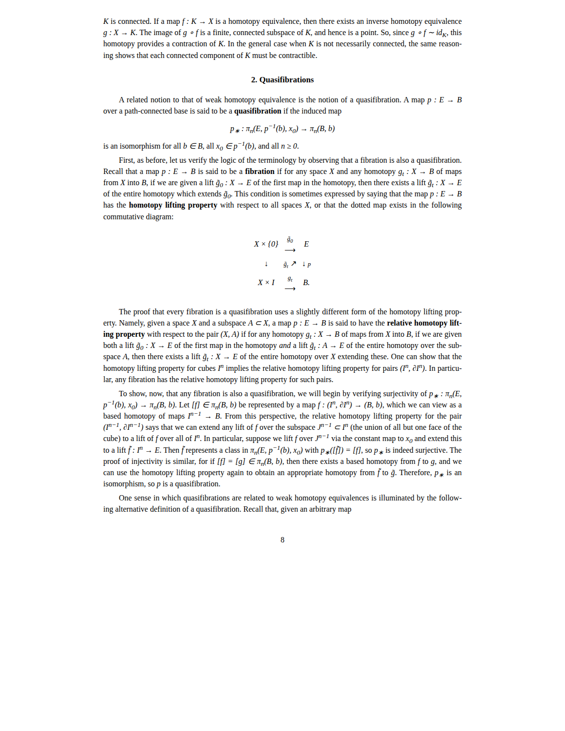K is connected. If a map f : K → X is a homotopy equivalence, then there exists an inverse homotopy equivalence g : X → K. The image of g ∘ f is a finite, connected subspace of K, and hence is a point. So, since g ∘ f ∼ idK, this homotopy provides a contraction of K. In the general case when K is not necessarily connected, the same reasoning shows that each connected component of K must be contractible.
2. Quasifibrations
A related notion to that of weak homotopy equivalence is the notion of a quasifibration. A map p : E → B over a path-connected base is said to be a quasifibration if the induced map
p∗ : πn(E, p−1(b), x0) → πn(B, b)
is an isomorphism for all b ∈ B, all x0 ∈ p−1(b), and all n ≥ 0.
First, as before, let us verify the logic of the terminology by observing that a fibration is also a quasifibration. Recall that a map p : E → B is said to be a fibration if for any space X and any homotopy gt : X → B of maps from X into B, if we are given a lift g̃0 : X → E of the first map in the homotopy, then there exists a lift g̃t : X → E of the entire homotopy which extends g̃0. This condition is sometimes expressed by saying that the map p : E → B has the homotopy lifting property with respect to all spaces X, or that the dotted map exists in the following commutative diagram:
| X × {0} | g̃ 0 ⟶ | E |
| ↓ | g̃ t ↗ | ↓ p |
| X × I | g t ⟶ | B. |
The proof that every fibration is a quasifibration uses a slightly different form of the homotopy lifting property. Namely, given a space X and a subspace A ⊂ X, a map p : E → B is said to have the relative homotopy lifting property with respect to the pair (X, A) if for any homotopy gt : X → B of maps from X into B, if we are given both a lift g̃0 : X → E of the first map in the homotopy and a lift g̃t : A → E of the entire homotopy over the subspace A, then there exists a lift g̃t : X → E of the entire homotopy over X extending these. One can show that the homotopy lifting property for cubes In implies the relative homotopy lifting property for pairs (In, ∂In). In particular, any fibration has the relative homotopy lifting property for such pairs.
To show, now, that any fibration is also a quasifibration, we will begin by verifying surjectivity of p∗ : πn(E, p−1(b), x0) → πn(B, b). Let [f] ∈ πn(B, b) be represented by a map f : (In, ∂In) → (B, b), which we can view as a based homotopy of maps In−1 → B. From this perspective, the relative homotopy lifting property for the pair (In−1, ∂In−1) says that we can extend any lift of f over the subspace Jn−1 ⊂ In (the union of all but one face of the cube) to a lift of f over all of In. In particular, suppose we lift f over Jn−1 via the constant map to x0 and extend this to a lift f̃ : In → E. Then f̃ represents a class in πn(E, p−1(b), x0) with p∗([f̃]) = [f], so p∗ is indeed surjective. The proof of injectivity is similar, for if [f] = [g] ∈ πn(B, b), then there exists a based homotopy from f to g, and we can use the homotopy lifting property again to obtain an appropriate homotopy from f̃ to g̃. Therefore, p∗ is an isomorphism, so p is a quasifibration.
One sense in which quasifibrations are related to weak homotopy equivalences is illuminated by the following alternative definition of a quasifibration. Recall that, given an arbitrary map
8